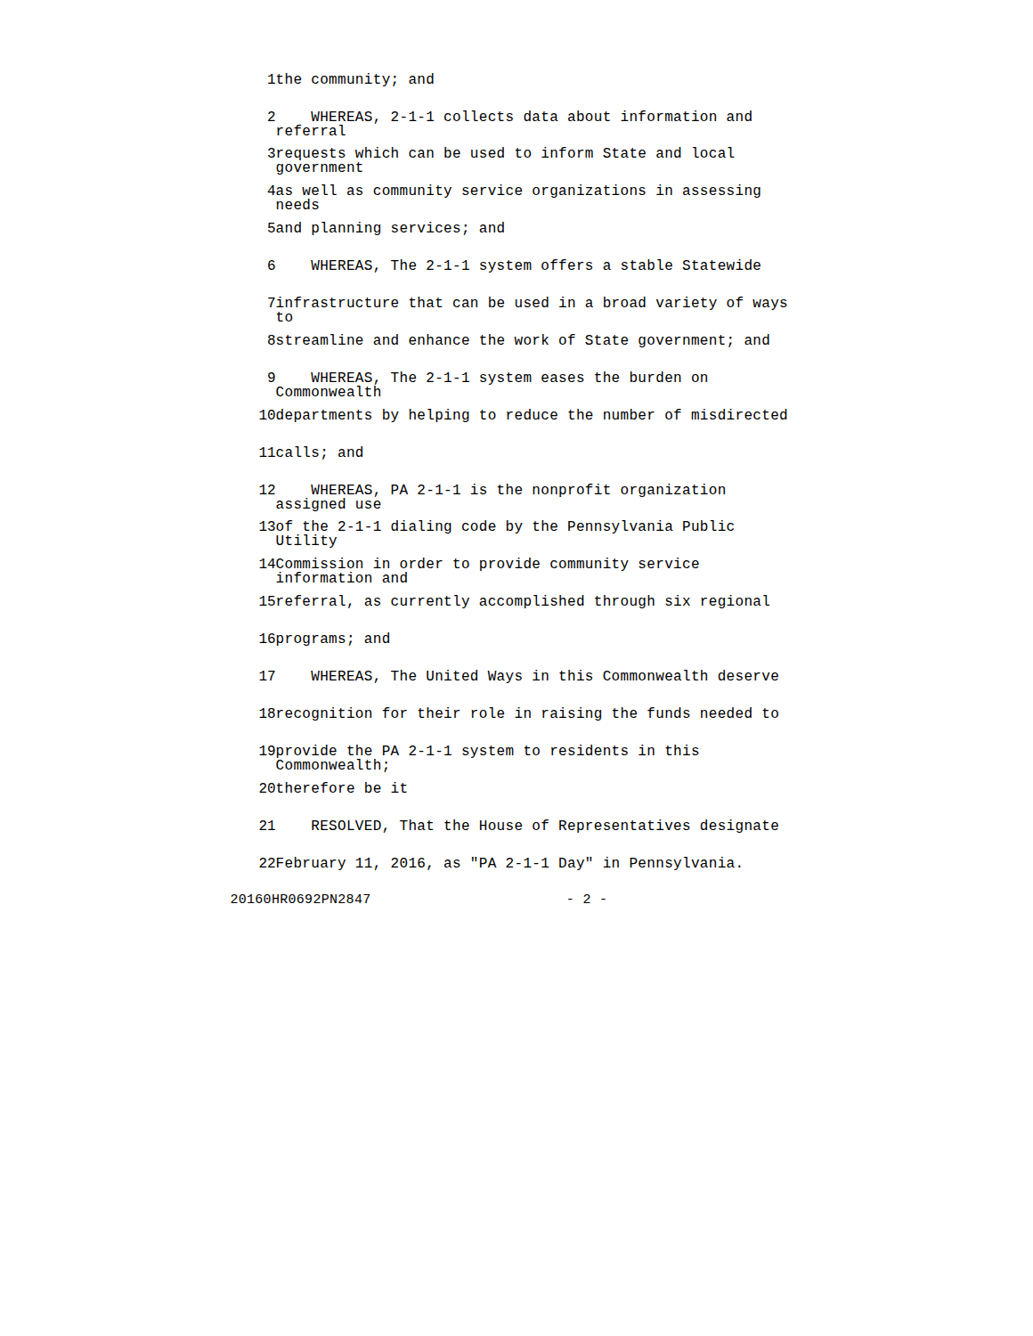| 1 | the community; and |
| 2 | WHEREAS, 2-1-1 collects data about information and referral |
| 3 | requests which can be used to inform State and local government |
| 4 | as well as community service organizations in assessing needs |
| 5 | and planning services; and |
| 6 | WHEREAS, The 2-1-1 system offers a stable Statewide |
| 7 | infrastructure that can be used in a broad variety of ways to |
| 8 | streamline and enhance the work of State government; and |
| 9 | WHEREAS, The 2-1-1 system eases the burden on Commonwealth |
| 10 | departments by helping to reduce the number of misdirected |
| 11 | calls; and |
| 12 | WHEREAS, PA 2-1-1 is the nonprofit organization assigned use |
| 13 | of the 2-1-1 dialing code by the Pennsylvania Public Utility |
| 14 | Commission in order to provide community service information and |
| 15 | referral, as currently accomplished through six regional |
| 16 | programs; and |
| 17 | WHEREAS, The United Ways in this Commonwealth deserve |
| 18 | recognition for their role in raising the funds needed to |
| 19 | provide the PA 2-1-1 system to residents in this Commonwealth; |
| 20 | therefore be it |
| 21 | RESOLVED, That the House of Representatives designate |
| 22 | February 11, 2016, as "PA 2-1-1 Day" in Pennsylvania. |
20160HR0692PN2847
- 2 -